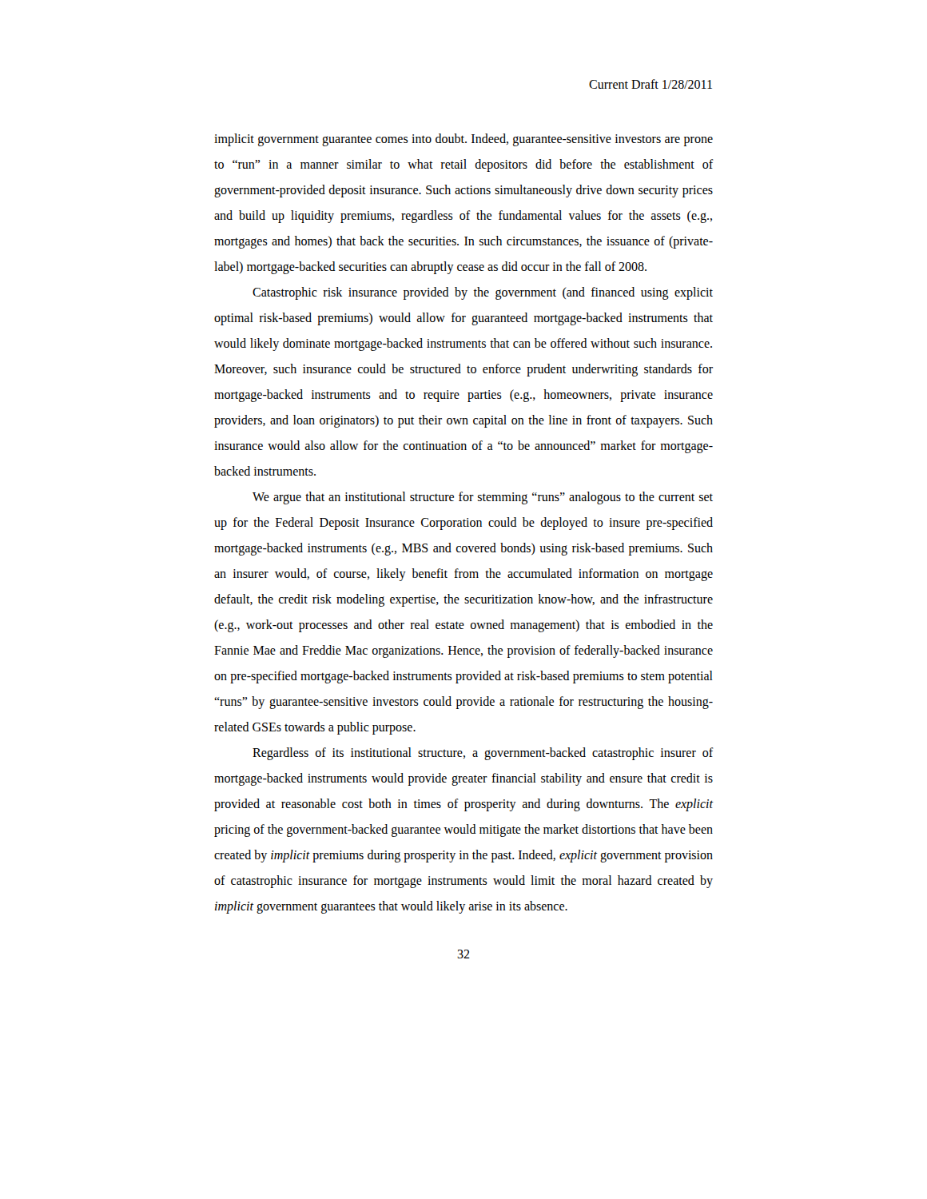Current Draft 1/28/2011
implicit government guarantee comes into doubt. Indeed, guarantee-sensitive investors are prone to “run” in a manner similar to what retail depositors did before the establishment of government-provided deposit insurance. Such actions simultaneously drive down security prices and build up liquidity premiums, regardless of the fundamental values for the assets (e.g., mortgages and homes) that back the securities. In such circumstances, the issuance of (private-label) mortgage-backed securities can abruptly cease as did occur in the fall of 2008.
Catastrophic risk insurance provided by the government (and financed using explicit optimal risk-based premiums) would allow for guaranteed mortgage-backed instruments that would likely dominate mortgage-backed instruments that can be offered without such insurance. Moreover, such insurance could be structured to enforce prudent underwriting standards for mortgage-backed instruments and to require parties (e.g., homeowners, private insurance providers, and loan originators) to put their own capital on the line in front of taxpayers. Such insurance would also allow for the continuation of a “to be announced” market for mortgage-backed instruments.
We argue that an institutional structure for stemming “runs” analogous to the current set up for the Federal Deposit Insurance Corporation could be deployed to insure pre-specified mortgage-backed instruments (e.g., MBS and covered bonds) using risk-based premiums. Such an insurer would, of course, likely benefit from the accumulated information on mortgage default, the credit risk modeling expertise, the securitization know-how, and the infrastructure (e.g., work-out processes and other real estate owned management) that is embodied in the Fannie Mae and Freddie Mac organizations. Hence, the provision of federally-backed insurance on pre-specified mortgage-backed instruments provided at risk-based premiums to stem potential “runs” by guarantee-sensitive investors could provide a rationale for restructuring the housing-related GSEs towards a public purpose.
Regardless of its institutional structure, a government-backed catastrophic insurer of mortgage-backed instruments would provide greater financial stability and ensure that credit is provided at reasonable cost both in times of prosperity and during downturns. The explicit pricing of the government-backed guarantee would mitigate the market distortions that have been created by implicit premiums during prosperity in the past. Indeed, explicit government provision of catastrophic insurance for mortgage instruments would limit the moral hazard created by implicit government guarantees that would likely arise in its absence.
32